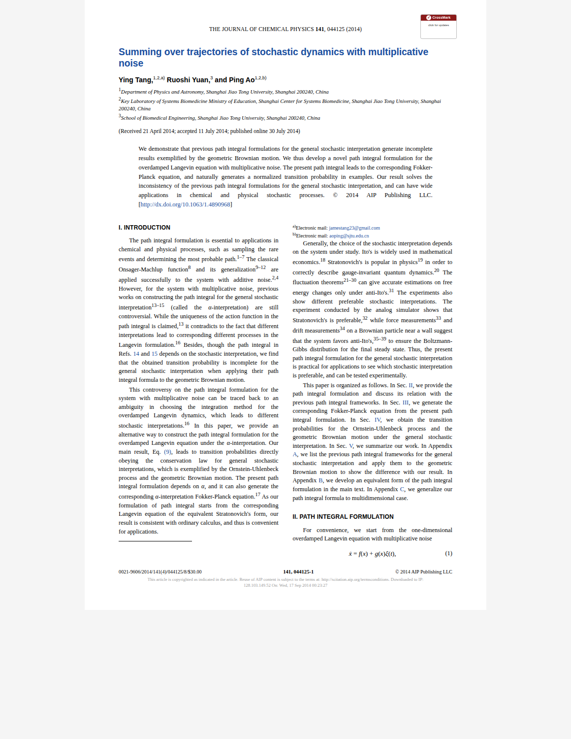✓CrossMark
click for updates
THE JOURNAL OF CHEMICAL PHYSICS 141, 044125 (2014)
Summing over trajectories of stochastic dynamics with multiplicative noise
Ying Tang,1,2,a) Ruoshi Yuan,3 and Ping Ao1,2,b)
1Department of Physics and Astronomy, Shanghai Jiao Tong University, Shanghai 200240, China
2Key Laboratory of Systems Biomedicine Ministry of Education, Shanghai Center for Systems Biomedicine, Shanghai Jiao Tong University, Shanghai 200240, China
3School of Biomedical Engineering, Shanghai Jiao Tong University, Shanghai 200240, China
(Received 21 April 2014; accepted 11 July 2014; published online 30 July 2014)
We demonstrate that previous path integral formulations for the general stochastic interpretation generate incomplete results exemplified by the geometric Brownian motion. We thus develop a novel path integral formulation for the overdamped Langevin equation with multiplicative noise. The present path integral leads to the corresponding Fokker-Planck equation, and naturally generates a normalized transition probability in examples. Our result solves the inconsistency of the previous path integral formulations for the general stochastic interpretation, and can have wide applications in chemical and physical stochastic processes. © 2014 AIP Publishing LLC. [http://dx.doi.org/10.1063/1.4890968]
I. INTRODUCTION
The path integral formulation is essential to applications in chemical and physical processes, such as sampling the rare events and determining the most probable path.1–7 The classical Onsager-Machlup function8 and its generalization9–12 are applied successfully to the system with additive noise.2,4 However, for the system with multiplicative noise, previous works on constructing the path integral for the general stochastic interpretation13–15 (called the α-interpretation) are still controversial. While the uniqueness of the action function in the path integral is claimed,13 it contradicts to the fact that different interpretations lead to corresponding different processes in the Langevin formulation.16 Besides, though the path integral in Refs. 14 and 15 depends on the stochastic interpretation, we find that the obtained transition probability is incomplete for the general stochastic interpretation when applying their path integral formula to the geometric Brownian motion.
This controversy on the path integral formulation for the system with multiplicative noise can be traced back to an ambiguity in choosing the integration method for the overdamped Langevin dynamics, which leads to different stochastic interpretations.16 In this paper, we provide an alternative way to construct the path integral formulation for the overdamped Langevin equation under the α-interpretation. Our main result, Eq. (9), leads to transition probabilities directly obeying the conservation law for general stochastic interpretations, which is exemplified by the Ornstein-Uhlenbeck process and the geometric Brownian motion. The present path integral formulation depends on α, and it can also generate the corresponding α-interpretation Fokker-Planck equation.17 As our formulation of path integral starts from the corresponding Langevin equation of the equivalent Stratonovich's form, our result is consistent with ordinary calculus, and thus is convenient for applications.
a)Electronic mail: jamestang23@gmail.com
b)Electronic mail: aoping@sjtu.edu.cn
Generally, the choice of the stochastic interpretation depends on the system under study. Ito's is widely used in mathematical economics.18 Stratonovich's is popular in physics19 in order to correctly describe gauge-invariant quantum dynamics.20 The fluctuation theorems21–30 can give accurate estimations on free energy changes only under anti-Ito's.31 The experiments also show different preferable stochastic interpretations. The experiment conducted by the analog simulator shows that Stratonovich's is preferable,32 while force measurements33 and drift measurements34 on a Brownian particle near a wall suggest that the system favors anti-Ito's,35–39 to ensure the Boltzmann-Gibbs distribution for the final steady state. Thus, the present path integral formulation for the general stochastic interpretation is practical for applications to see which stochastic interpretation is preferable, and can be tested experimentally.
This paper is organized as follows. In Sec. II, we provide the path integral formulation and discuss its relation with the previous path integral frameworks. In Sec. III, we generate the corresponding Fokker-Planck equation from the present path integral formulation. In Sec. IV, we obtain the transition probabilities for the Ornstein-Uhlenbeck process and the geometric Brownian motion under the general stochastic interpretation. In Sec. V, we summarize our work. In Appendix A, we list the previous path integral frameworks for the general stochastic interpretation and apply them to the geometric Brownian motion to show the difference with our result. In Appendix B, we develop an equivalent form of the path integral formulation in the main text. In Appendix C, we generalize our path integral formula to multidimensional case.
II. PATH INTEGRAL FORMULATION
For convenience, we start from the one-dimensional overdamped Langevin equation with multiplicative noise
ẋ = f(x) + g(x)ξ(t), (1)
0021-9606/2014/141(4)/044125/8/$30.00
141, 044125-1
© 2014 AIP Publishing LLC
This article is copyrighted as indicated in the article. Reuse of AIP content is subject to the terms at: http://scitation.aip.org/termsconditions. Downloaded to IP:
128.103.149.52 On: Wed, 17 Sep 2014 00:23:27